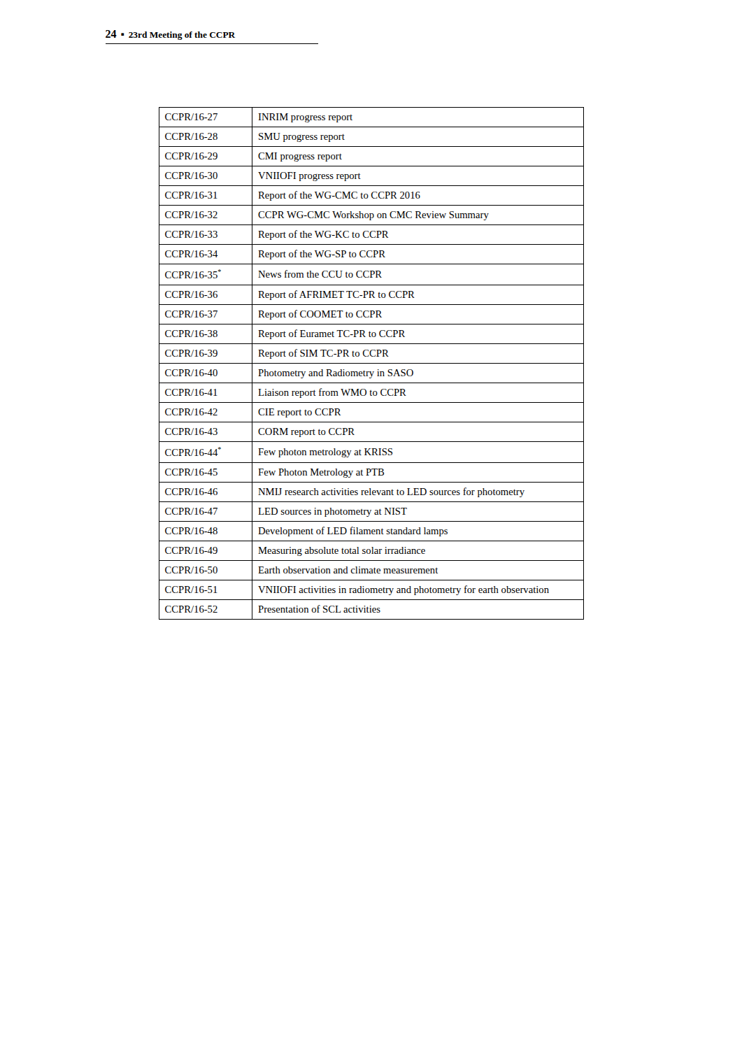24▪23rd Meeting of the CCPR
| CCPR/16-27 | INRIM progress report |
| CCPR/16-28 | SMU progress report |
| CCPR/16-29 | CMI progress report |
| CCPR/16-30 | VNIIOFI progress report |
| CCPR/16-31 | Report of the WG-CMC to CCPR 2016 |
| CCPR/16-32 | CCPR WG-CMC Workshop on CMC Review Summary |
| CCPR/16-33 | Report of the WG-KC to CCPR |
| CCPR/16-34 | Report of the WG-SP to CCPR |
| CCPR/16-35 * | News from the CCU to CCPR |
| CCPR/16-36 | Report of AFRIMET TC-PR to CCPR |
| CCPR/16-37 | Report of COOMET to CCPR |
| CCPR/16-38 | Report of Euramet TC-PR to CCPR |
| CCPR/16-39 | Report of SIM TC-PR to CCPR |
| CCPR/16-40 | Photometry and Radiometry in SASO |
| CCPR/16-41 | Liaison report from WMO to CCPR |
| CCPR/16-42 | CIE report to CCPR |
| CCPR/16-43 | CORM report to CCPR |
| CCPR/16-44 * | Few photon metrology at KRISS |
| CCPR/16-45 | Few Photon Metrology at PTB |
| CCPR/16-46 | NMIJ research activities relevant to LED sources for photometry |
| CCPR/16-47 | LED sources in photometry at NIST |
| CCPR/16-48 | Development of LED filament standard lamps |
| CCPR/16-49 | Measuring absolute total solar irradiance |
| CCPR/16-50 | Earth observation and climate measurement |
| CCPR/16-51 | VNIIOFI activities in radiometry and photometry for earth observation |
| CCPR/16-52 | Presentation of SCL activities |